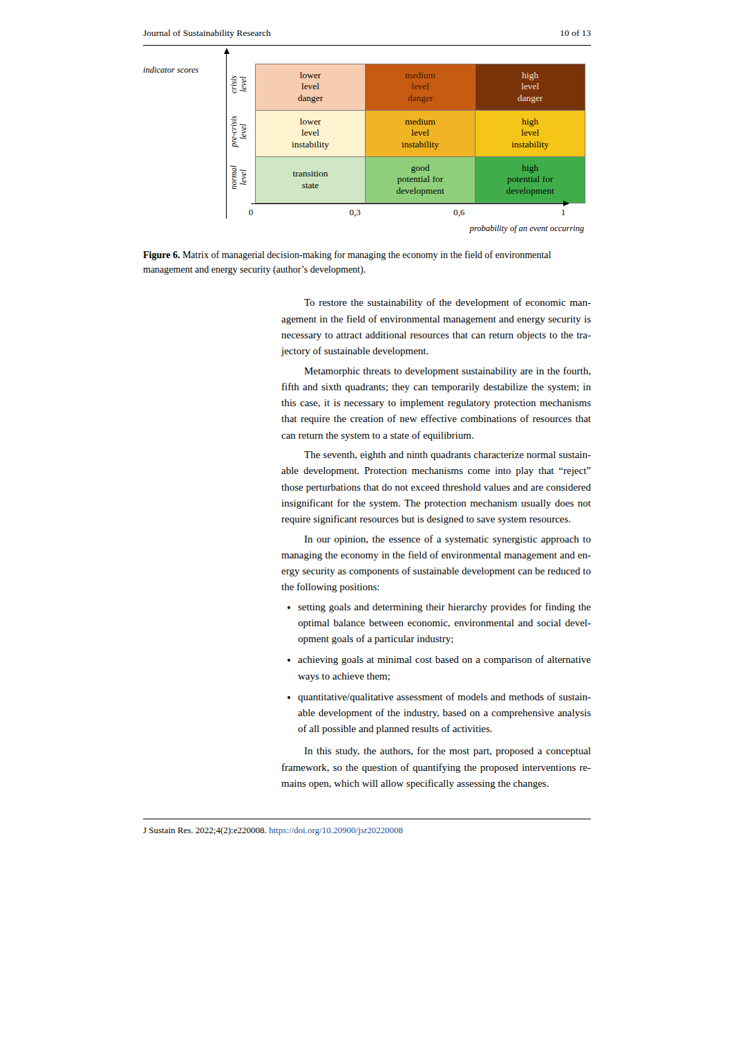Journal of Sustainability Research
10 of 13
indicator scores
| crisis level | lower level danger | medium level danger | high level danger |
| pre-crisis level | lower level instability | medium level instability | high level instability |
| normal level | transition state | good potential for development | high potential for development |
0 0,3 0,6 1
probability of an event occurring
Figure 6. Matrix of managerial decision-making for managing the economy in the field of environmental management and energy security (author’s development).
To restore the sustainability of the development of economic management in the field of environmental management and energy security is necessary to attract additional resources that can return objects to the trajectory of sustainable development.
Metamorphic threats to development sustainability are in the fourth, fifth and sixth quadrants; they can temporarily destabilize the system; in this case, it is necessary to implement regulatory protection mechanisms that require the creation of new effective combinations of resources that can return the system to a state of equilibrium.
The seventh, eighth and ninth quadrants characterize normal sustainable development. Protection mechanisms come into play that “reject” those perturbations that do not exceed threshold values and are considered insignificant for the system. The protection mechanism usually does not require significant resources but is designed to save system resources.
In our opinion, the essence of a systematic synergistic approach to managing the economy in the field of environmental management and energy security as components of sustainable development can be reduced to the following positions:
setting goals and determining their hierarchy provides for finding the optimal balance between economic, environmental and social development goals of a particular industry;
achieving goals at minimal cost based on a comparison of alternative ways to achieve them;
quantitative/qualitative assessment of models and methods of sustainable development of the industry, based on a comprehensive analysis of all possible and planned results of activities.
In this study, the authors, for the most part, proposed a conceptual framework, so the question of quantifying the proposed interventions remains open, which will allow specifically assessing the changes.
J Sustain Res. 2022;4(2):e220008. https://doi.org/10.20900/jsr20220008